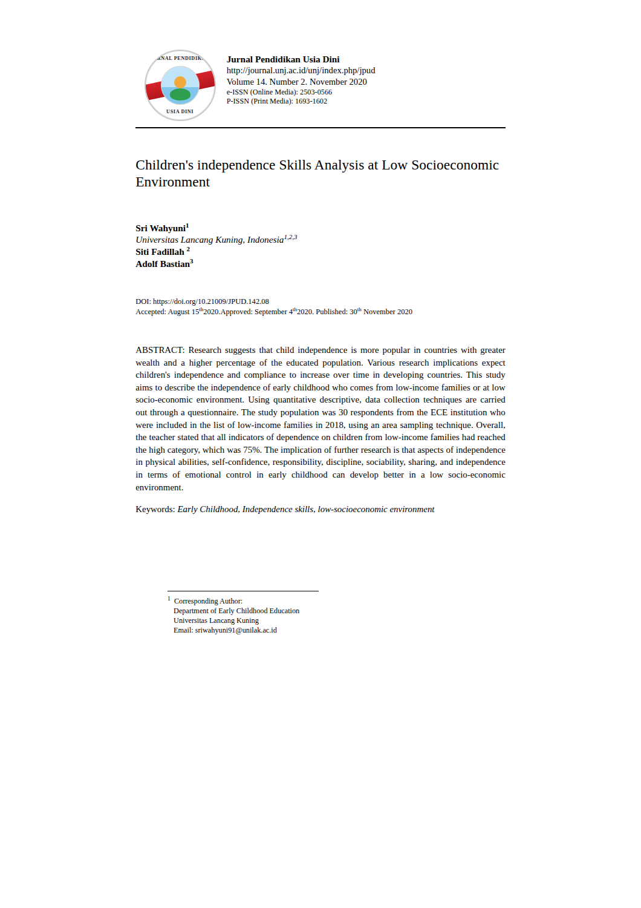JURNAL PENDIDIKAN
USIA DINI
Jurnal Pendidikan Usia Dini
http://journal.unj.ac.id/unj/index.php/jpud
Volume 14. Number 2. November 2020
e-ISSN (Online Media): 2503-0566
P-ISSN (Print Media): 1693-1602
Children's independence Skills Analysis at Low Socioeconomic Environment
Sri Wahyuni1
Universitas Lancang Kuning, Indonesia1,2,3
Siti Fadillah 2
Adolf Bastian3
DOI: https://doi.org/10.21009/JPUD.142.08
Accepted: August 15th2020.Approved: September 4th2020. Published: 30th November 2020
ABSTRACT: Research suggests that child independence is more popular in countries with greater wealth and a higher percentage of the educated population. Various research implications expect children's independence and compliance to increase over time in developing countries. This study aims to describe the independence of early childhood who comes from low-income families or at low socio-economic environment. Using quantitative descriptive, data collection techniques are carried out through a questionnaire. The study population was 30 respondents from the ECE institution who were included in the list of low-income families in 2018, using an area sampling technique. Overall, the teacher stated that all indicators of dependence on children from low-income families had reached the high category, which was 75%. The implication of further research is that aspects of independence in physical abilities, self-confidence, responsibility, discipline, sociability, sharing, and independence in terms of emotional control in early childhood can develop better in a low socio-economic environment.
Keywords: Early Childhood, Independence skills, low-socioeconomic environment
1 Corresponding Author:
Department of Early Childhood Education
Universitas Lancang Kuning
Email: sriwahyuni91@unilak.ac.id